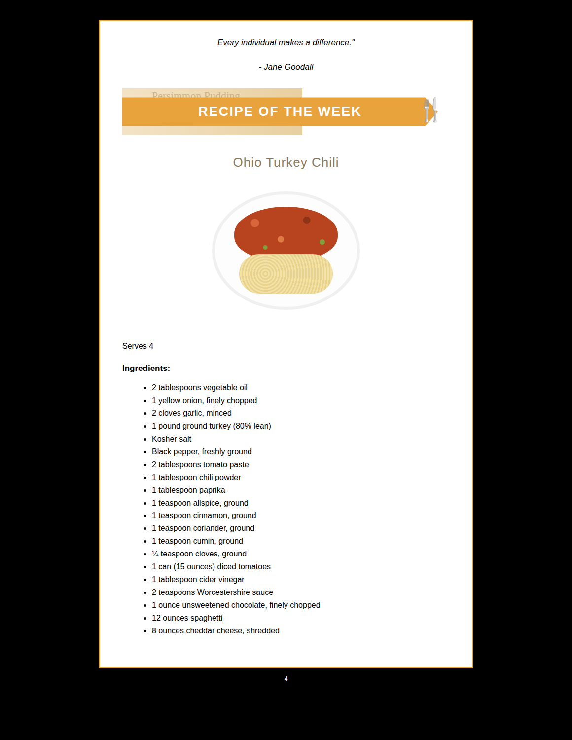Every individual makes a difference." - Jane Goodall
Persimmon Pudding
RECIPE OF THE WEEK
🍴
Ohio Turkey Chili
Serves 4
Ingredients:
2 tablespoons vegetable oil
1 yellow onion, finely chopped
2 cloves garlic, minced
1 pound ground turkey (80% lean)
Kosher salt
Black pepper, freshly ground
2 tablespoons tomato paste
1 tablespoon chili powder
1 tablespoon paprika
1 teaspoon allspice, ground
1 teaspoon cinnamon, ground
1 teaspoon coriander, ground
1 teaspoon cumin, ground
¼ teaspoon cloves, ground
1 can (15 ounces) diced tomatoes
1 tablespoon cider vinegar
2 teaspoons Worcestershire sauce
1 ounce unsweetened chocolate, finely chopped
12 ounces spaghetti
8 ounces cheddar cheese, shredded
4